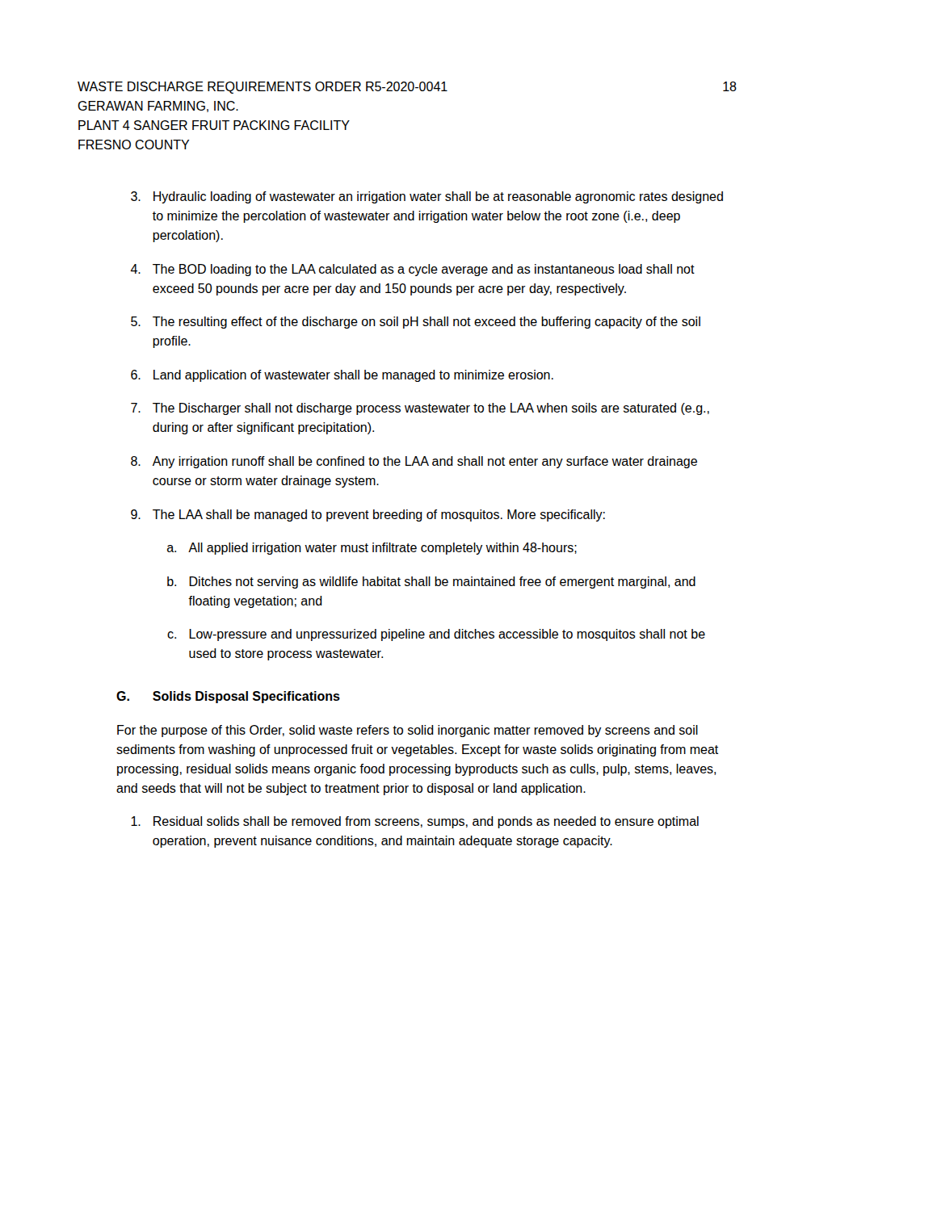Waste Discharge Requirements Order R5-2020-0041
Gerawan Farming, Inc.
Plant 4 Sanger Fruit Packing Facility
Fresno County
18
Hydraulic loading of wastewater an irrigation water shall be at reasonable agronomic rates designed to minimize the percolation of wastewater and irrigation water below the root zone (i.e., deep percolation).
The BOD loading to the LAA calculated as a cycle average and as instantaneous load shall not exceed 50 pounds per acre per day and 150 pounds per acre per day, respectively.
The resulting effect of the discharge on soil pH shall not exceed the buffering capacity of the soil profile.
Land application of wastewater shall be managed to minimize erosion.
The Discharger shall not discharge process wastewater to the LAA when soils are saturated (e.g., during or after significant precipitation).
Any irrigation runoff shall be confined to the LAA and shall not enter any surface water drainage course or storm water drainage system.
The LAA shall be managed to prevent breeding of mosquitos. More specifically:
All applied irrigation water must infiltrate completely within 48-hours;
Ditches not serving as wildlife habitat shall be maintained free of emergent marginal, and floating vegetation; and
Low-pressure and unpressurized pipeline and ditches accessible to mosquitos shall not be used to store process wastewater.
G. Solids Disposal Specifications
For the purpose of this Order, solid waste refers to solid inorganic matter removed by screens and soil sediments from washing of unprocessed fruit or vegetables. Except for waste solids originating from meat processing, residual solids means organic food processing byproducts such as culls, pulp, stems, leaves, and seeds that will not be subject to treatment prior to disposal or land application.
Residual solids shall be removed from screens, sumps, and ponds as needed to ensure optimal operation, prevent nuisance conditions, and maintain adequate storage capacity.